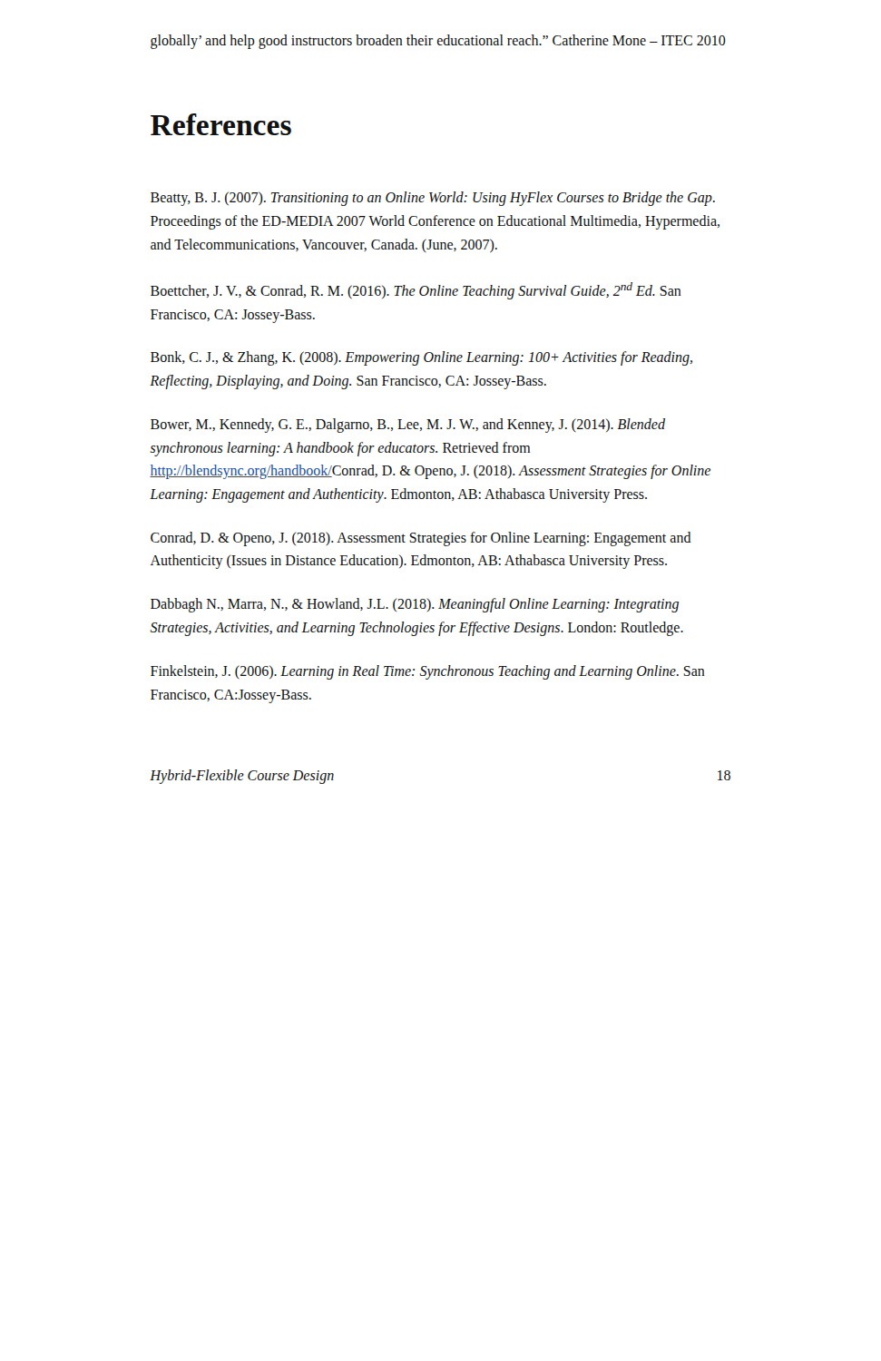globally’ and help good instructors broaden their educational reach.” Catherine Mone – ITEC 2010
References
Beatty, B. J. (2007). Transitioning to an Online World: Using HyFlex Courses to Bridge the Gap. Proceedings of the ED-MEDIA 2007 World Conference on Educational Multimedia, Hypermedia, and Telecommunications, Vancouver, Canada. (June, 2007).
Boettcher, J. V., & Conrad, R. M. (2016). The Online Teaching Survival Guide, 2nd Ed. San Francisco, CA: Jossey-Bass.
Bonk, C. J., & Zhang, K. (2008). Empowering Online Learning: 100+ Activities for Reading, Reflecting, Displaying, and Doing. San Francisco, CA: Jossey-Bass.
Bower, M., Kennedy, G. E., Dalgarno, B., Lee, M. J. W., and Kenney, J. (2014). Blended synchronous learning: A handbook for educators. Retrieved from http://blendsync.org/handbook/Conrad, D. & Openo, J. (2018). Assessment Strategies for Online Learning: Engagement and Authenticity. Edmonton, AB: Athabasca University Press.
Conrad, D. & Openo, J. (2018). Assessment Strategies for Online Learning: Engagement and Authenticity (Issues in Distance Education). Edmonton, AB: Athabasca University Press.
Dabbagh N., Marra, N., & Howland, J.L. (2018). Meaningful Online Learning: Integrating Strategies, Activities, and Learning Technologies for Effective Designs. London: Routledge.
Finkelstein, J. (2006). Learning in Real Time: Synchronous Teaching and Learning Online. San Francisco, CA:Jossey-Bass.
Hybrid-Flexible Course Design 18